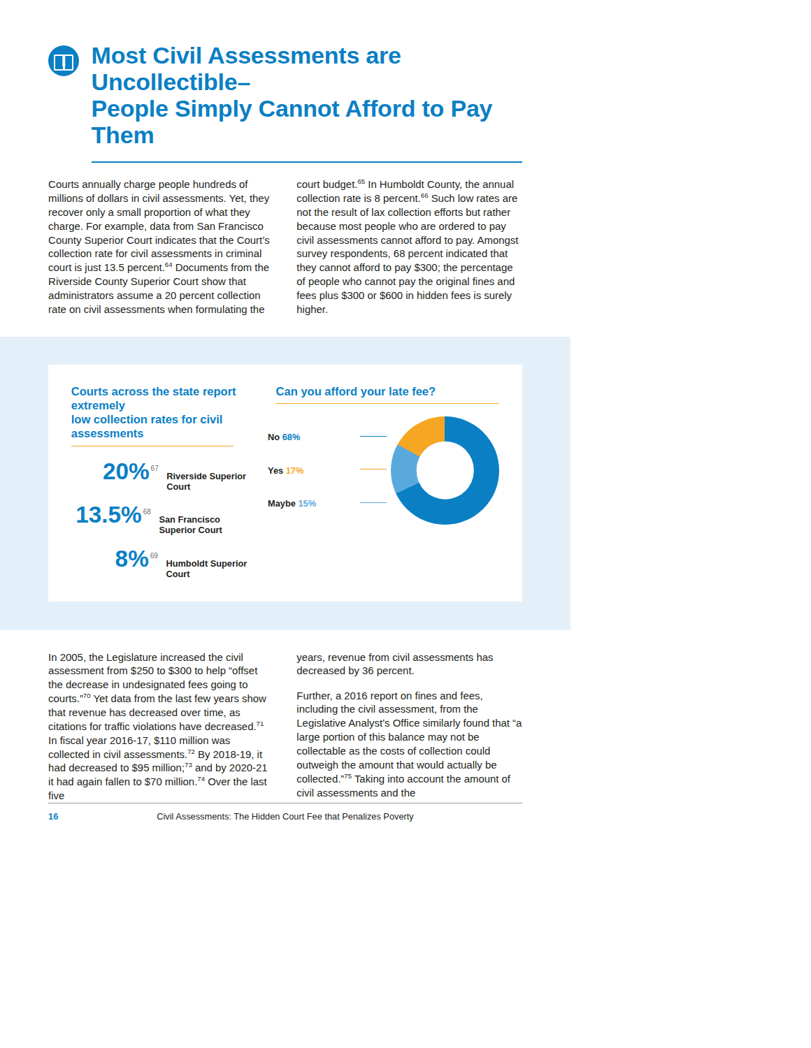Most Civil Assessments are Uncollectible–
People Simply Cannot Afford to Pay Them
Courts annually charge people hundreds of millions of dollars in civil assessments. Yet, they recover only a small proportion of what they charge. For example, data from San Francisco County Superior Court indicates that the Court’s collection rate for civil assessments in criminal court is just 13.5 percent.64 Documents from the Riverside County Superior Court show that administrators assume a 20 percent collection rate on civil assessments when formulating the
court budget.65 In Humboldt County, the annual collection rate is 8 percent.66 Such low rates are not the result of lax collection efforts but rather because most people who are ordered to pay civil assessments cannot afford to pay. Amongst survey respondents, 68 percent indicated that they cannot afford to pay $300; the percentage of people who cannot pay the original fines and fees plus $300 or $600 in hidden fees is surely higher.
Courts across the state report extremely
low collection rates for civil assessments
20%67
Riverside Superior Court
13.5%68
San Francisco Superior Court
8%69
Humboldt Superior Court
Can you afford your late fee?
No 68%
Yes 17%
Maybe 15%
In 2005, the Legislature increased the civil assessment from $250 to $300 to help “offset the decrease in undesignated fees going to courts.”70 Yet data from the last few years show that revenue has decreased over time, as citations for traffic violations have decreased.71 In fiscal year 2016-17, $110 million was collected in civil assessments.72 By 2018-19, it had decreased to $95 million;73 and by 2020-21 it had again fallen to $70 million.74 Over the last five
years, revenue from civil assessments has decreased by 36 percent.
Further, a 2016 report on fines and fees, including the civil assessment, from the Legislative Analyst’s Office similarly found that “a large portion of this balance may not be collectable as the costs of collection could outweigh the amount that would actually be collected.”75 Taking into account the amount of civil assessments and the
16
Civil Assessments: The Hidden Court Fee that Penalizes Poverty